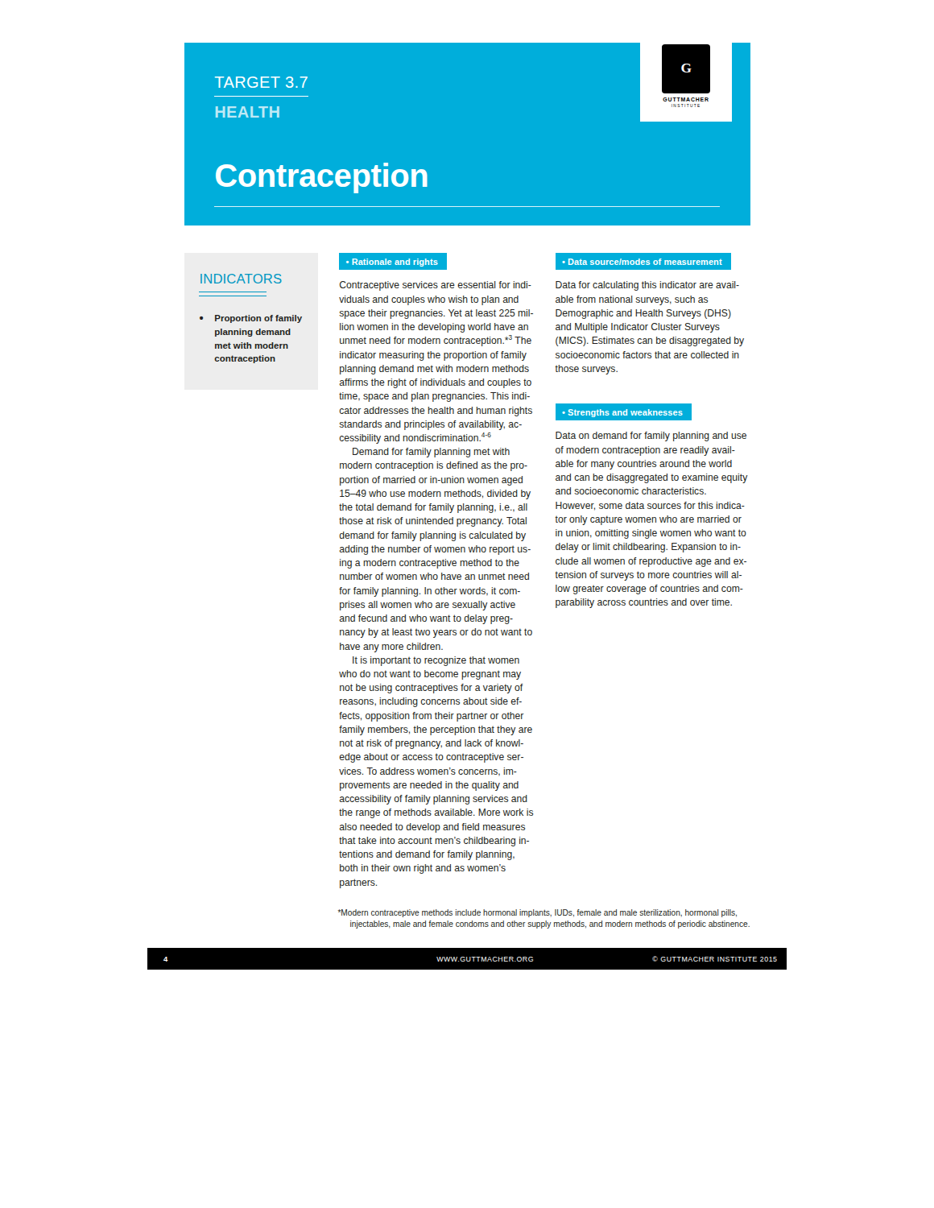TARGET 3.7
HEALTH
Contraception
GUTTMACHER
INSTITUTE
INDICATORS
Proportion of family planning demand met with modern contraception
Rationale and rights
Contraceptive services are essential for individuals and couples who wish to plan and space their pregnancies. Yet at least 225 million women in the developing world have an unmet need for modern contraception.*3 The indicator measuring the proportion of family planning demand met with modern methods affirms the right of individuals and couples to time, space and plan pregnancies. This indicator addresses the health and human rights standards and principles of availability, accessibility and nondiscrimination.4-6
Demand for family planning met with modern contraception is defined as the proportion of married or in-union women aged 15–49 who use modern methods, divided by the total demand for family planning, i.e., all those at risk of unintended pregnancy. Total demand for family planning is calculated by adding the number of women who report using a modern contraceptive method to the number of women who have an unmet need for family planning. In other words, it comprises all women who are sexually active and fecund and who want to delay pregnancy by at least two years or do not want to have any more children.
It is important to recognize that women who do not want to become pregnant may not be using contraceptives for a variety of reasons, including concerns about side effects, opposition from their partner or other family members, the perception that they are not at risk of pregnancy, and lack of knowledge about or access to contraceptive services. To address women’s concerns, improvements are needed in the quality and accessibility of family planning services and the range of methods available. More work is also needed to develop and field measures that take into account men’s childbearing intentions and demand for family planning, both in their own right and as women’s partners.
Data source/modes of measurement
Data for calculating this indicator are available from national surveys, such as Demographic and Health Surveys (DHS) and Multiple Indicator Cluster Surveys (MICS). Estimates can be disaggregated by socioeconomic factors that are collected in those surveys.
Strengths and weaknesses
Data on demand for family planning and use of modern contraception are readily available for many countries around the world and can be disaggregated to examine equity and socioeconomic characteristics. However, some data sources for this indicator only capture women who are married or in union, omitting single women who want to delay or limit childbearing. Expansion to include all women of reproductive age and extension of surveys to more countries will allow greater coverage of countries and comparability across countries and over time.
*Modern contraceptive methods include hormonal implants, IUDs, female and male sterilization, hormonal pills, injectables, male and female condoms and other supply methods, and modern methods of periodic abstinence.
4
WWW.GUTTMACHER.ORG
© GUTTMACHER INSTITUTE 2015